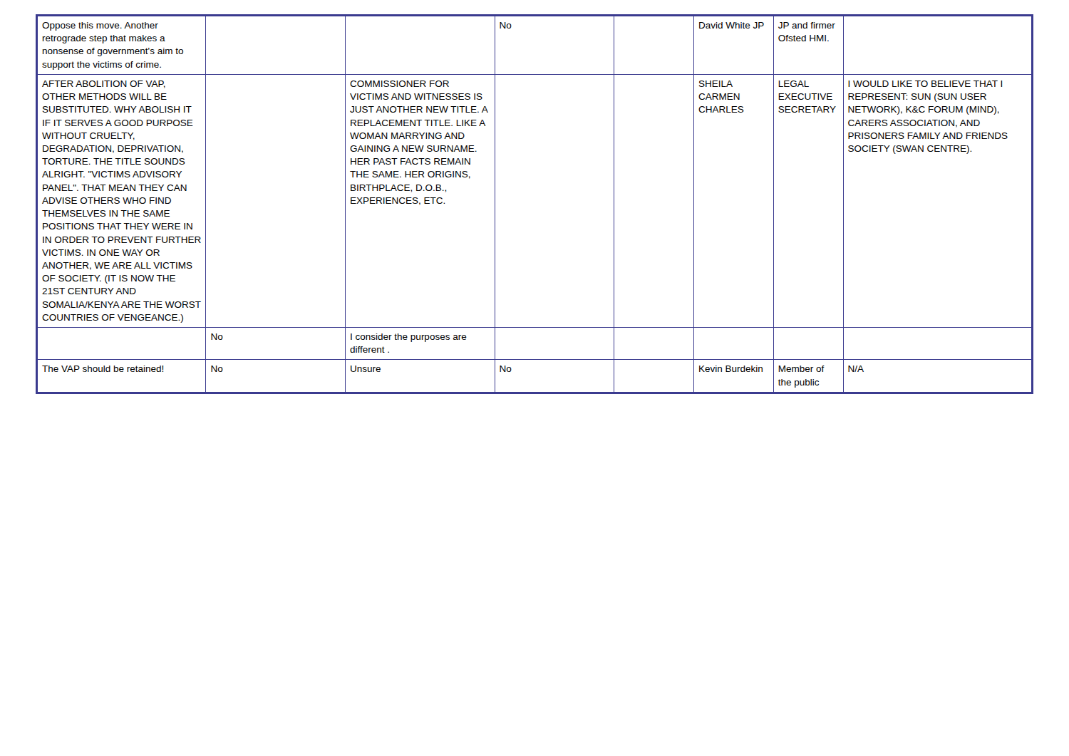| Oppose this move. Another retrograde step that makes a nonsense of government's aim to support the victims of crime. | | | No | | David White JP | JP and firmer Ofsted HMI. | |
| AFTER ABOLITION OF VAP, OTHER METHODS WILL BE SUBSTITUTED. WHY ABOLISH IT IF IT SERVES A GOOD PURPOSE WITHOUT CRUELTY, DEGRADATION, DEPRIVATION, TORTURE. THE TITLE SOUNDS ALRIGHT. "VICTIMS ADVISORY PANEL". THAT MEAN THEY CAN ADVISE OTHERS WHO FIND THEMSELVES IN THE SAME POSITIONS THAT THEY WERE IN IN ORDER TO PREVENT FURTHER VICTIMS. IN ONE WAY OR ANOTHER, WE ARE ALL VICTIMS OF SOCIETY. (IT IS NOW THE 21ST CENTURY AND SOMALIA/KENYA ARE THE WORST COUNTRIES OF VENGEANCE.) | | COMMISSIONER FOR VICTIMS AND WITNESSES IS JUST ANOTHER NEW TITLE. A REPLACEMENT TITLE. LIKE A WOMAN MARRYING AND GAINING A NEW SURNAME. HER PAST FACTS REMAIN THE SAME. HER ORIGINS, BIRTHPLACE, D.O.B., EXPERIENCES, ETC. | | | SHEILA CARMEN CHARLES | LEGAL EXECUTIVE SECRETARY | I WOULD LIKE TO BELIEVE THAT I REPRESENT: SUN (SUN USER NETWORK), K&C FORUM (MIND), CARERS ASSOCIATION, AND PRISONERS FAMILY AND FRIENDS SOCIETY (SWAN CENTRE). |
| | No | I consider the purposes are different . | | | | | |
| The VAP should be retained! | No | Unsure | No | | Kevin Burdekin | Member of the public | N/A |